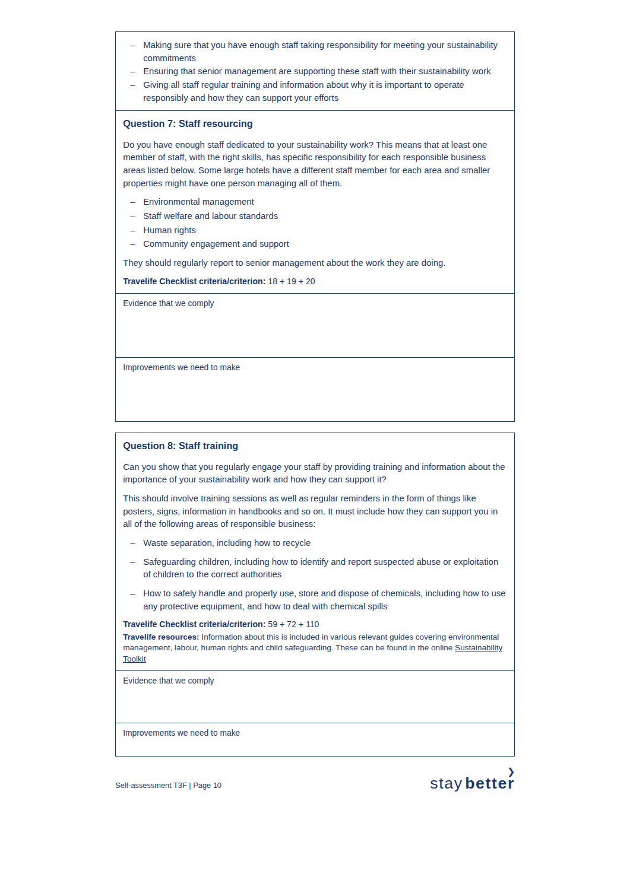Making sure that you have enough staff taking responsibility for meeting your sustainability commitments
Ensuring that senior management are supporting these staff with their sustainability work
Giving all staff regular training and information about why it is important to operate responsibly and how they can support your efforts
Question 7: Staff resourcing
Do you have enough staff dedicated to your sustainability work? This means that at least one member of staff, with the right skills, has specific responsibility for each responsible business areas listed below. Some large hotels have a different staff member for each area and smaller properties might have one person managing all of them.
Environmental management
Staff welfare and labour standards
Human rights
Community engagement and support
They should regularly report to senior management about the work they are doing.
Travelife Checklist criteria/criterion: 18 + 19 + 20
Evidence that we comply
Improvements we need to make
Question 8: Staff training
Can you show that you regularly engage your staff by providing training and information about the importance of your sustainability work and how they can support it?
This should involve training sessions as well as regular reminders in the form of things like posters, signs, information in handbooks and so on. It must include how they can support you in all of the following areas of responsible business:
Waste separation, including how to recycle
Safeguarding children, including how to identify and report suspected abuse or exploitation of children to the correct authorities
How to safely handle and properly use, store and dispose of chemicals, including how to use any protective equipment, and how to deal with chemical spills
Travelife Checklist criteria/criterion: 59 + 72 + 110
Travelife resources: Information about this is included in various relevant guides covering environmental management, labour, human rights and child safeguarding. These can be found in the online Sustainability Toolkit
Evidence that we comply
Improvements we need to make
Self-assessment T3F | Page 10
❯ stay better